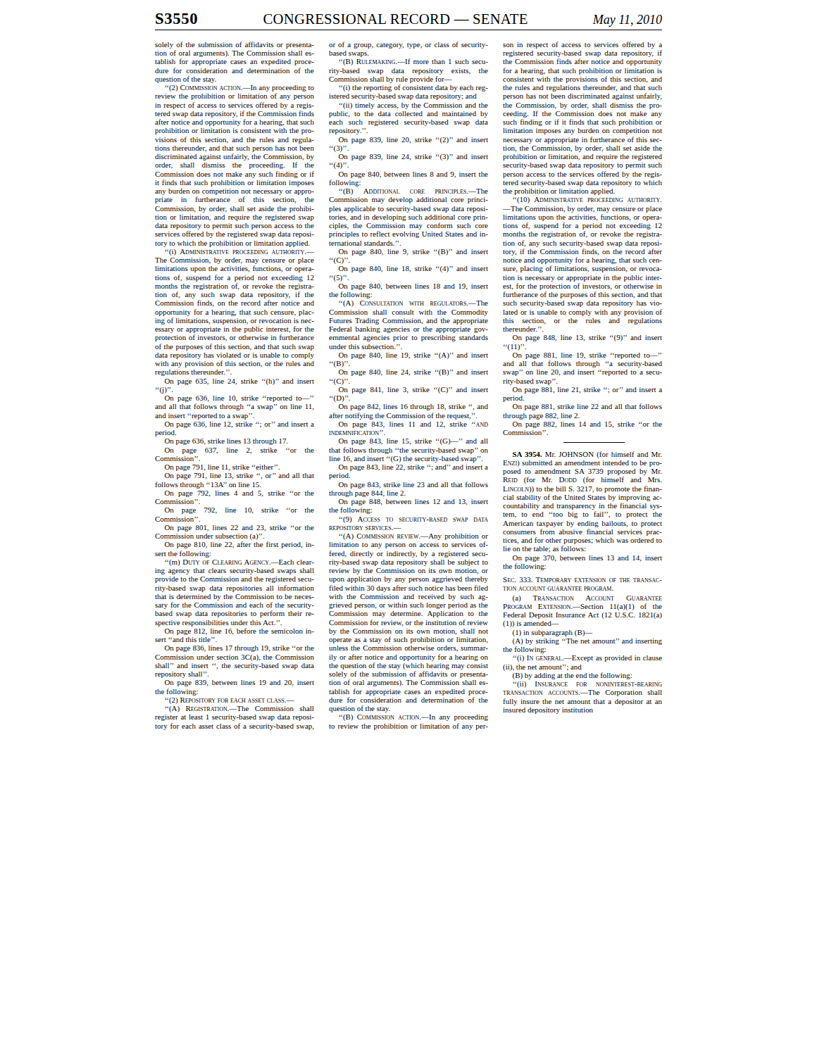S3550
CONGRESSIONAL RECORD — SENATE
May 11, 2010
solely of the submission of affidavits or presentation of oral arguments). The Commission shall establish for appropriate cases an expedited procedure for consideration and determination of the question of the stay.
‘‘(2) Commission action.—In any proceeding to review the prohibition or limitation of any person in respect of access to services offered by a registered swap data repository, if the Commission finds after notice and opportunity for a hearing, that such prohibition or limitation is consistent with the provisions of this section, and the rules and regulations thereunder, and that such person has not been discriminated against unfairly, the Commission, by order, shall dismiss the proceeding. If the Commission does not make any such finding or if it finds that such prohibition or limitation imposes any burden on competition not necessary or appropriate in furtherance of this section, the Commission, by order, shall set aside the prohibition or limitation, and require the registered swap data repository to permit such person access to the services offered by the registered swap data repository to which the prohibition or limitation applied.
‘‘(i) Administrative proceeding authority.—The Commission, by order, may censure or place limitations upon the activities, functions, or operations of, suspend for a period not exceeding 12 months the registration of, or revoke the registration of, any such swap data repository, if the Commission finds, on the record after notice and opportunity for a hearing, that such censure, placing of limitations, suspension, or revocation is necessary or appropriate in the public interest, for the protection of investors, or otherwise in furtherance of the purposes of this section, and that such swap data repository has violated or is unable to comply with any provision of this section, or the rules and regulations thereunder.’’.
On page 635, line 24, strike ‘‘(h)’’ and insert ‘‘(j)’’.
On page 636, line 10, strike ‘‘reported to—’’ and all that follows through ‘‘a swap’’ on line 11, and insert ‘‘reported to a swap’’.
On page 636, line 12, strike ‘‘; or’’ and insert a period.
On page 636, strike lines 13 through 17.
On page 637, line 2, strike ‘‘or the Commission’’.
On page 791, line 11, strike ‘‘either’’.
On page 791, line 13, strike ‘‘, or’’ and all that follows through ‘‘13A’’ on line 15.
On page 792, lines 4 and 5, strike ‘‘or the Commission’’.
On page 792, line 10, strike ‘‘or the Commission’’.
On page 801, lines 22 and 23, strike ‘‘or the Commission under subsection (a)’’.
On page 810, line 22, after the first period, insert the following:
‘‘(m) Duty of Clearing Agency.—Each clearing agency that clears security-based swaps shall provide to the Commission and the registered security-based swap data repositories all information that is determined by the Commission to be necessary for the Commission and each of the security-based swap data repositories to perform their respective responsibilities under this Act.’’.
On page 812, line 16, before the semicolon insert ‘‘and this title’’.
On page 836, lines 17 through 19, strike ‘‘or the Commission under section 3C(a), the Commission shall’’ and insert ‘‘, the security-based swap data repository shall’’.
On page 839, between lines 19 and 20, insert the following:
‘‘(2) Repository for each asset class.—
‘‘(A) Registration.—The Commission shall register at least 1 security-based swap data repository for each asset class of a security-based swap, or of a group, category, type, or class of security-based swaps.
‘‘(B) Rulemaking.—If more than 1 such security-based swap data repository exists, the Commission shall by rule provide for—
‘‘(i) the reporting of consistent data by each registered security-based swap data repository; and
‘‘(ii) timely access, by the Commission and the public, to the data collected and maintained by each such registered security-based swap data repository.’’.
On page 839, line 20, strike ‘‘(2)’’ and insert ‘‘(3)’’.
On page 839, line 24, strike ‘‘(3)’’ and insert ‘‘(4)’’.
On page 840, between lines 8 and 9, insert the following:
‘‘(B) Additional core principles.—The Commission may develop additional core principles applicable to security-based swap data repositories, and in developing such additional core principles, the Commission may conform such core principles to reflect evolving United States and international standards.’’.
On page 840, line 9, strike ‘‘(B)’’ and insert ‘‘(C)’’.
On page 840, line 18, strike ‘‘(4)’’ and insert ‘‘(5)’’.
On page 840, between lines 18 and 19, insert the following:
‘‘(A) Consultation with regulators.—The Commission shall consult with the Commodity Futures Trading Commission, and the appropriate Federal banking agencies or the appropriate governmental agencies prior to prescribing standards under this subsection.’’.
On page 840, line 19, strike ‘‘(A)’’ and insert ‘‘(B)’’.
On page 840, line 24, strike ‘‘(B)’’ and insert ‘‘(C)’’.
On page 841, line 3, strike ‘‘(C)’’ and insert ‘‘(D)’’.
On page 842, lines 16 through 18, strike ‘‘, and after notifying the Commission of the request,’’.
On page 843, lines 11 and 12, strike ‘‘and indemnification’’.
On page 843, line 15, strike ‘‘(G)—’’ and all that follows through ‘‘the security-based swap’’ on line 16, and insert ‘‘(G) the security-based swap’’.
On page 843, line 22, strike ‘‘; and’’ and insert a period.
On page 843, strike line 23 and all that follows through page 844, line 2.
On page 848, between lines 12 and 13, insert the following:
‘‘(9) Access to security-based swap data repository services.—
‘‘(A) Commission review.—Any prohibition or limitation to any person on access to services offered, directly or indirectly, by a registered security-based swap data repository shall be subject to review by the Commission on its own motion, or upon application by any person aggrieved thereby filed within 30 days after such notice has been filed with the Commission and received by such aggrieved person, or within such longer period as the Commission may determine. Application to the Commission for review, or the institution of review by the Commission on its own motion, shall not operate as a stay of such prohibition or limitation, unless the Commission otherwise orders, summarily or after notice and opportunity for a hearing on the question of the stay (which hearing may consist solely of the submission of affidavits or presentation of oral arguments). The Commission shall establish for appropriate cases an expedited procedure for consideration and determination of the question of the stay.
‘‘(B) Commission action.—In any proceeding to review the prohibition or limitation of any person in respect of access to services offered by a registered security-based swap data repository, if the Commission finds after notice and opportunity for a hearing, that such prohibition or limitation is consistent with the provisions of this section, and the rules and regulations thereunder, and that such person has not been discriminated against unfairly, the Commission, by order, shall dismiss the proceeding. If the Commission does not make any such finding or if it finds that such prohibition or limitation imposes any burden on competition not necessary or appropriate in furtherance of this section, the Commission, by order, shall set aside the prohibition or limitation, and require the registered security-based swap data repository to permit such person access to the services offered by the registered security-based swap data repository to which the prohibition or limitation applied.
‘‘(10) Administrative proceeding authority.—The Commission, by order, may censure or place limitations upon the activities, functions, or operations of, suspend for a period not exceeding 12 months the registration of, or revoke the registration of, any such security-based swap data repository, if the Commission finds, on the record after notice and opportunity for a hearing, that such censure, placing of limitations, suspension, or revocation is necessary or appropriate in the public interest, for the protection of investors, or otherwise in furtherance of the purposes of this section, and that such security-based swap data repository has violated or is unable to comply with any provision of this section, or the rules and regulations thereunder.’’.
On page 848, line 13, strike ‘‘(9)’’ and insert ‘‘(11)’’.
On page 881, line 19, strike ‘‘reported to—’’ and all that follows through ‘‘a security-based swap’’ on line 20, and insert ‘‘reported to a security-based swap’’.
On page 881, line 21, strike ‘‘; or’’ and insert a period.
On page 881, strike line 22 and all that follows through page 882, line 2.
On page 882, lines 14 and 15, strike ‘‘or the Commission’’.
SA 3954. Mr. JOHNSON (for himself and Mr. Enzi) submitted an amendment intended to be proposed to amendment SA 3739 proposed by Mr. Reid (for Mr. Dodd (for himself and Mrs. Lincoln)) to the bill S. 3217, to promote the financial stability of the United States by improving accountability and transparency in the financial system, to end ‘‘too big to fail’’, to protect the American taxpayer by ending bailouts, to protect consumers from abusive financial services practices, and for other purposes; which was ordered to lie on the table; as follows:
On page 370, between lines 13 and 14, insert the following:
Sec. 333. Temporary extension of the transaction account guarantee program.
(a) Transaction Account Guarantee Program Extension.—Section 11(a)(1) of the Federal Deposit Insurance Act (12 U.S.C. 1821(a)(1)) is amended—
(1) in subparagraph (B)—
(A) by striking ‘‘The net amount’’ and inserting the following:
‘‘(i) In general.—Except as provided in clause (ii), the net amount’’; and
(B) by adding at the end the following:
‘‘(ii) Insurance for noninterest-bearing transaction accounts.—The Corporation shall fully insure the net amount that a depositor at an insured depository institution